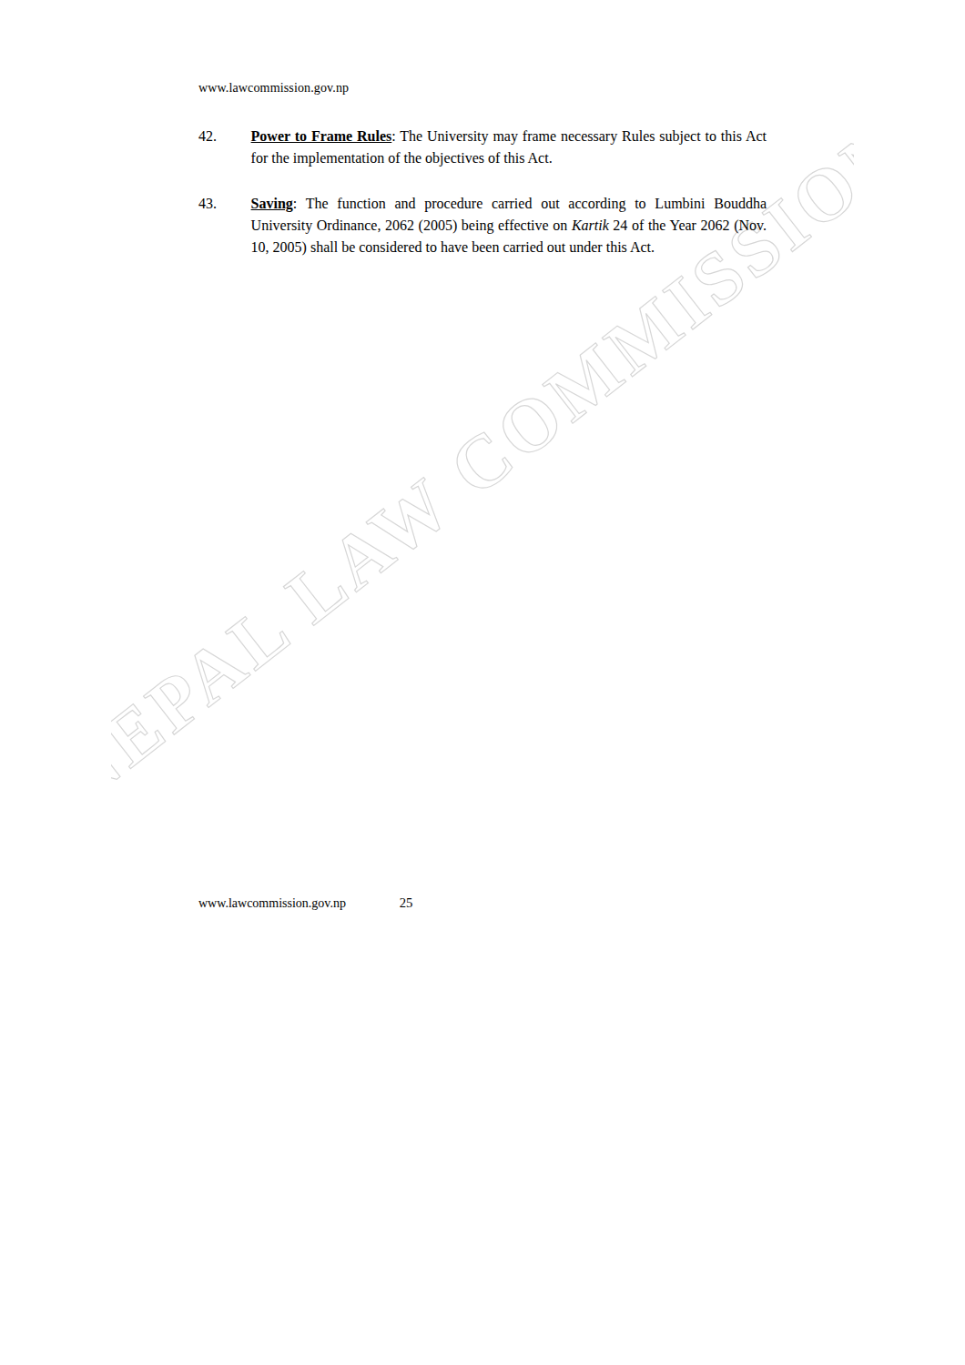www.lawcommission.gov.np
NEPAL LAW COMMISSION
42. Power to Frame Rules: The University may frame necessary Rules subject to this Act for the implementation of the objectives of this Act.
43. Saving: The function and procedure carried out according to Lumbini Bouddha University Ordinance, 2062 (2005) being effective on Kartik 24 of the Year 2062 (Nov. 10, 2005) shall be considered to have been carried out under this Act.
www.lawcommission.gov.np 25